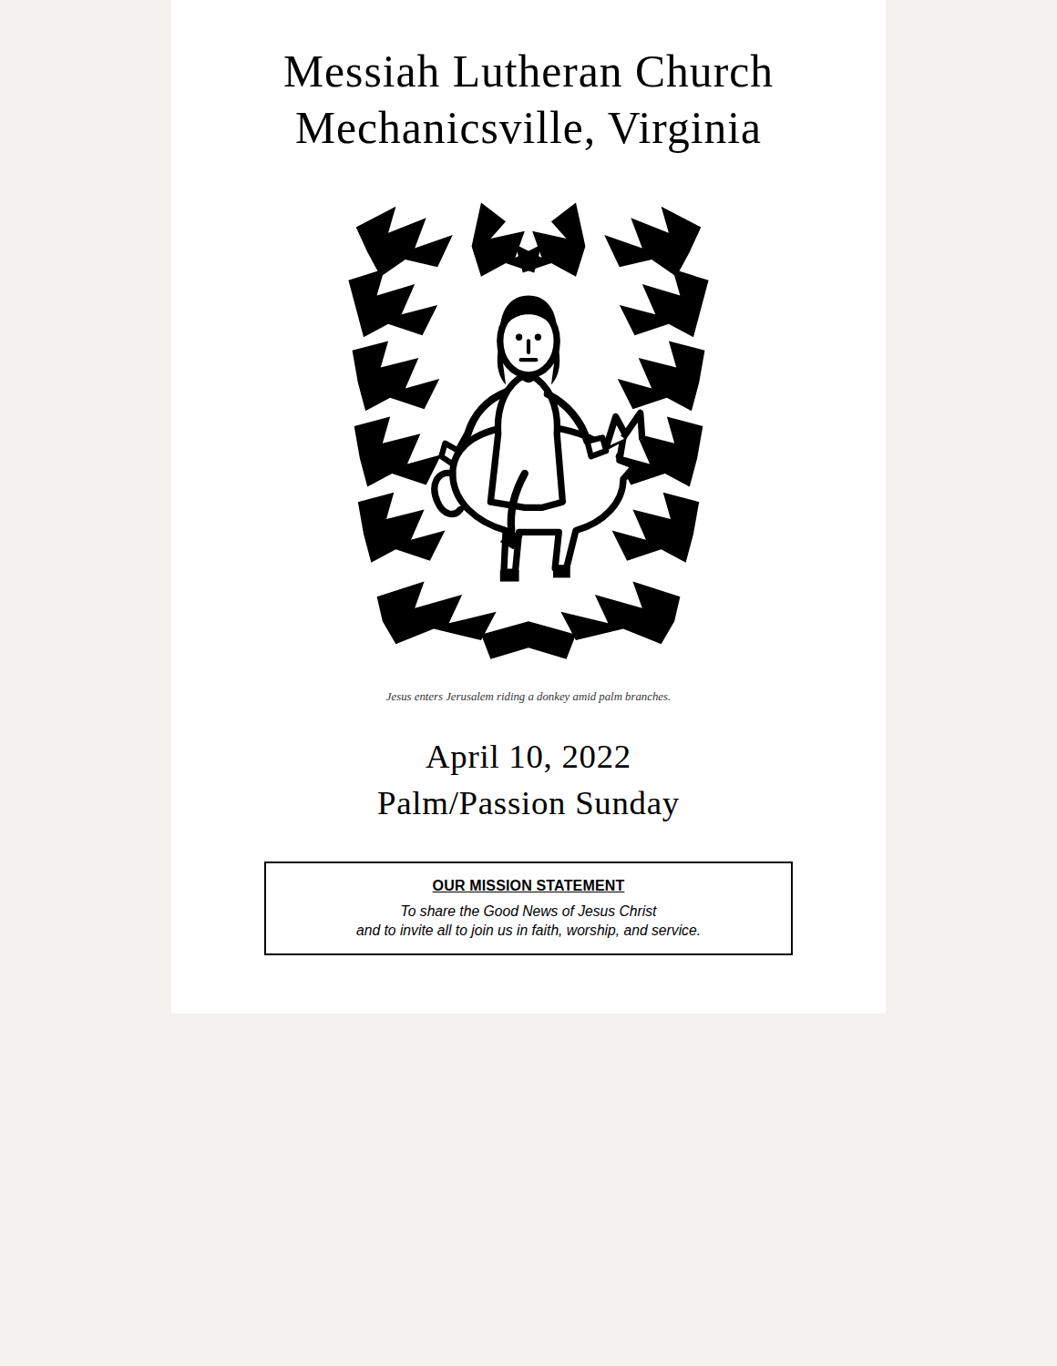Messiah Lutheran Church Mechanicsville, Virginia
Palm Sunday woodcut A black-and-white woodcut-style illustration of Jesus riding a donkey, surrounded by palm branches.
Jesus enters Jerusalem riding a donkey amid palm branches.
April 10, 2022
Palm/Passion Sunday
OUR MISSION STATEMENT
To share the Good News of Jesus Christ and to invite all to join us in faith, worship, and service.